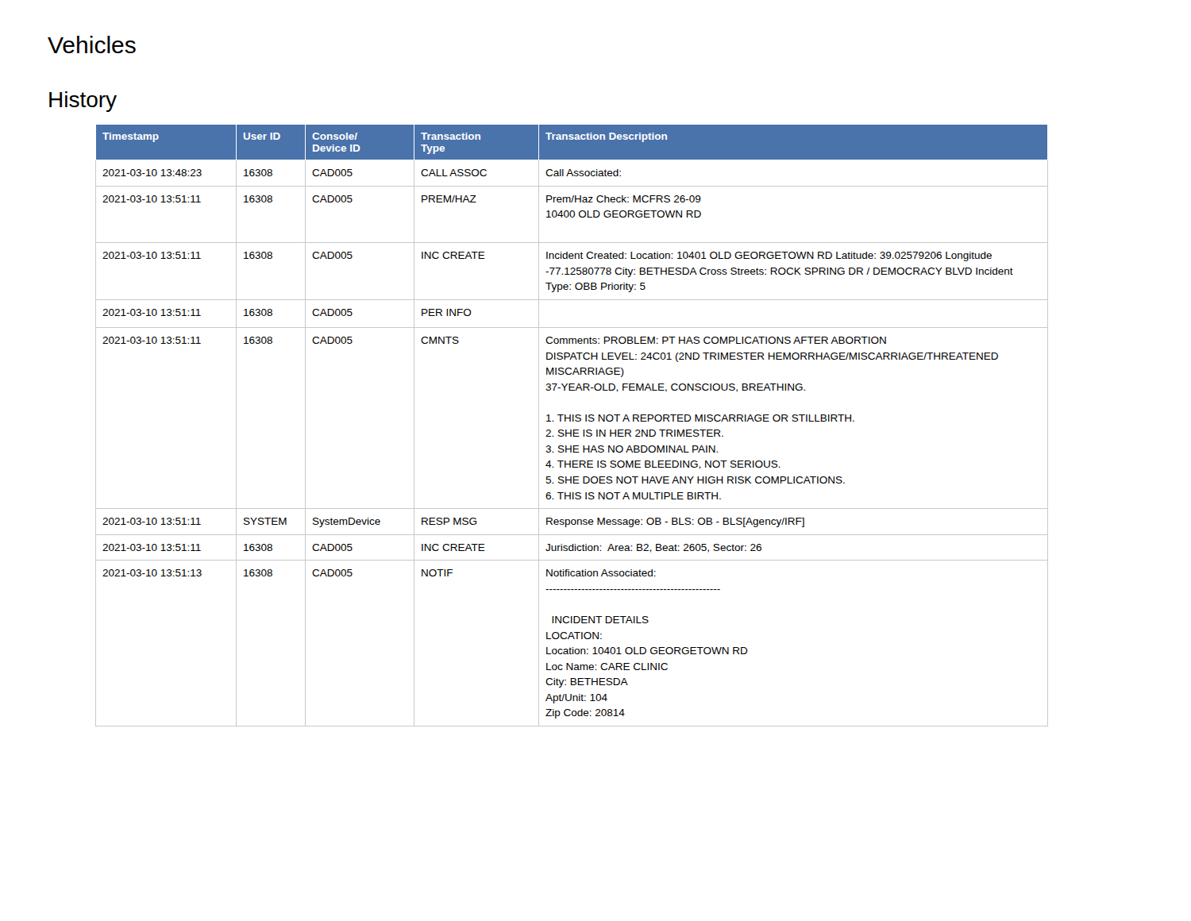Vehicles
History
| Timestamp | User ID | Console/ Device ID | Transaction Type | Transaction Description |
| --- | --- | --- | --- | --- |
| 2021-03-10 13:48:23 | 16308 | CAD005 | CALL ASSOC | Call Associated: |
| 2021-03-10 13:51:11 | 16308 | CAD005 | PREM/HAZ | Prem/Haz Check: MCFRS 26-09 10400 OLD GEORGETOWN RD |
| 2021-03-10 13:51:11 | 16308 | CAD005 | INC CREATE | Incident Created: Location: 10401 OLD GEORGETOWN RD Latitude: 39.02579206 Longitude -77.12580778 City: BETHESDA Cross Streets: ROCK SPRING DR / DEMOCRACY BLVD Incident Type: OBB Priority: 5 |
| 2021-03-10 13:51:11 | 16308 | CAD005 | PER INFO | |
| 2021-03-10 13:51:11 | 16308 | CAD005 | CMNTS | Comments: PROBLEM: PT HAS COMPLICATIONS AFTER ABORTION DISPATCH LEVEL: 24C01 (2ND TRIMESTER HEMORRHAGE/MISCARRIAGE/THREATENED MISCARRIAGE) 37-YEAR-OLD, FEMALE, CONSCIOUS, BREATHING. 1. THIS IS NOT A REPORTED MISCARRIAGE OR STILLBIRTH. 2. SHE IS IN HER 2ND TRIMESTER. 3. SHE HAS NO ABDOMINAL PAIN. 4. THERE IS SOME BLEEDING, NOT SERIOUS. 5. SHE DOES NOT HAVE ANY HIGH RISK COMPLICATIONS. 6. THIS IS NOT A MULTIPLE BIRTH. |
| 2021-03-10 13:51:11 | SYSTEM | SystemDevice | RESP MSG | Response Message: OB - BLS: OB - BLS[Agency/IRF] |
| 2021-03-10 13:51:11 | 16308 | CAD005 | INC CREATE | Jurisdiction: Area: B2, Beat: 2605, Sector: 26 |
| 2021-03-10 13:51:13 | 16308 | CAD005 | NOTIF | Notification Associated: ------------------------------------------------- INCIDENT DETAILS LOCATION: Location: 10401 OLD GEORGETOWN RD Loc Name: CARE CLINIC City: BETHESDA Apt/Unit: 104 Zip Code: 20814 |